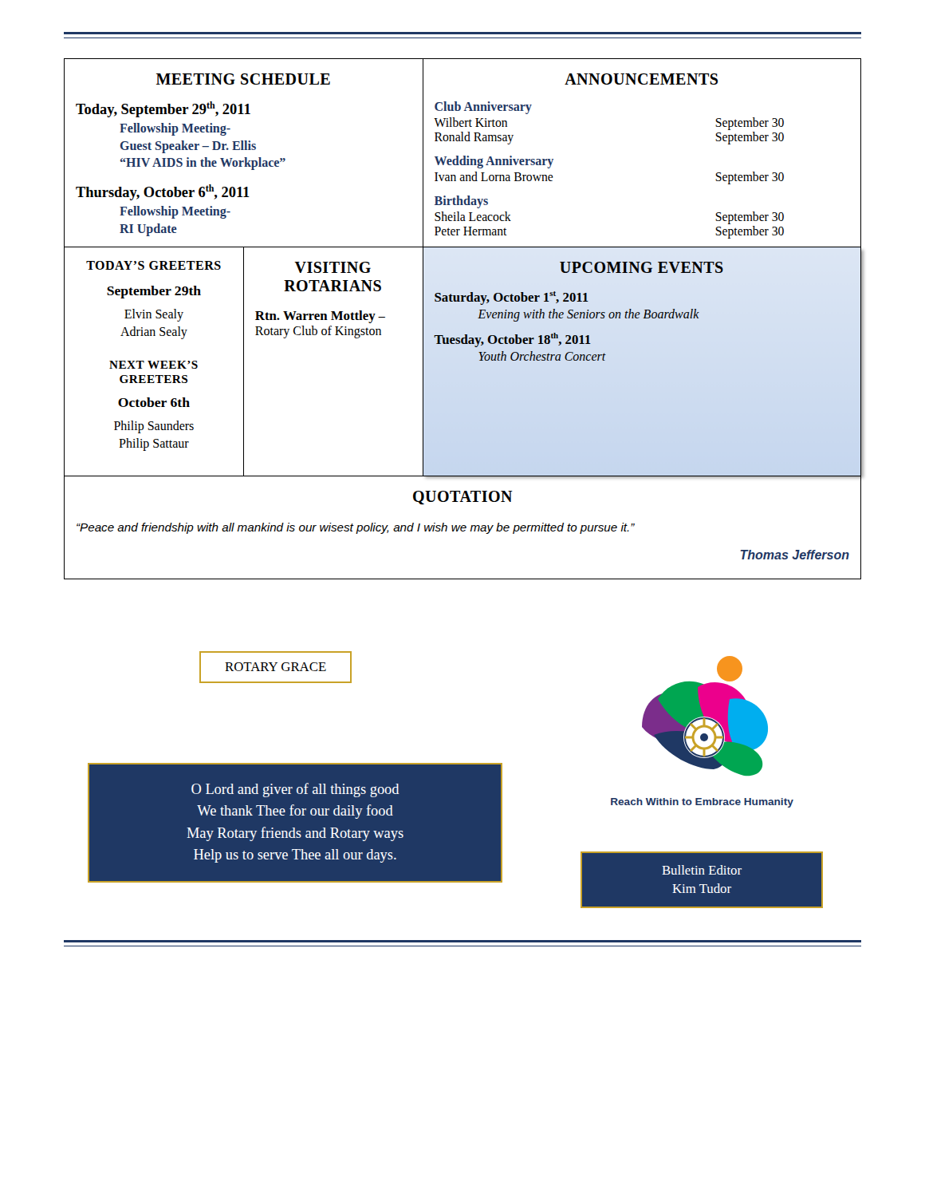| MEETING SCHEDULE Today, September 29 th , 2011 Fellowship Meeting- Guest Speaker – Dr. Ellis “HIV AIDS in the Workplace” Thursday, October 6 th , 2011 Fellowship Meeting- RI Update | ANNOUNCEMENTS Club Anniversary / Wilbert Kirton / September 30 / / Ronald Ramsay / September 30 / Wedding Anniversary / Ivan and Lorna Browne / September 30 / Birthdays / Sheila Leacock / September 30 / / Peter Hermant / September 30 / |
| TODAY’S GREETERS September 29th Elvin Sealy Adrian Sealy NEXT WEEK’S GREETERS October 6th Philip Saunders Philip Sattaur | VISITING ROTARIANS Rtn. Warren Mottley – Rotary Club of Kingston | UPCOMING EVENTS Saturday, October 1 st , 2011 Evening with the Seniors on the Boardwalk Tuesday, October 18 th , 2011 Youth Orchestra Concert |
| QUOTATION “ Peace and friendship with all mankind is our wisest policy, and I wish we may be permitted to pursue it.” Thomas Jefferson |
ROTARY GRACE
O Lord and giver of all things good
We thank Thee for our daily food
May Rotary friends and Rotary ways
Help us to serve Thee all our days.
Reach Within to Embrace Humanity
Bulletin Editor
Kim Tudor